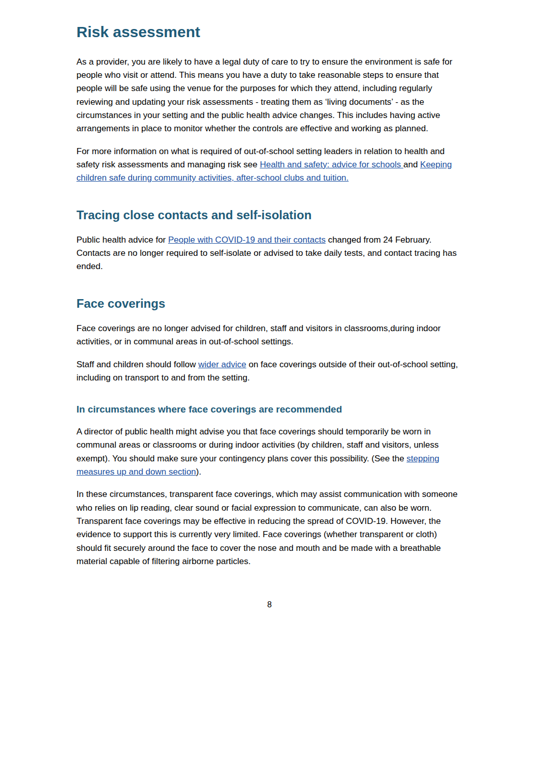Risk assessment
As a provider, you are likely to have a legal duty of care to try to ensure the environment is safe for people who visit or attend. This means you have a duty to take reasonable steps to ensure that people will be safe using the venue for the purposes for which they attend, including regularly reviewing and updating your risk assessments - treating them as ‘living documents’ - as the circumstances in your setting and the public health advice changes. This includes having active arrangements in place to monitor whether the controls are effective and working as planned.
For more information on what is required of out-of-school setting leaders in relation to health and safety risk assessments and managing risk see Health and safety: advice for schools and Keeping children safe during community activities, after-school clubs and tuition.
Tracing close contacts and self-isolation
Public health advice for People with COVID-19 and their contacts changed from 24 February. Contacts are no longer required to self-isolate or advised to take daily tests, and contact tracing has ended.
Face coverings
Face coverings are no longer advised for children, staff and visitors in classrooms,during indoor activities, or in communal areas in out-of-school settings.
Staff and children should follow wider advice on face coverings outside of their out-of-school setting, including on transport to and from the setting.
In circumstances where face coverings are recommended
A director of public health might advise you that face coverings should temporarily be worn in communal areas or classrooms or during indoor activities (by children, staff and visitors, unless exempt). You should make sure your contingency plans cover this possibility. (See the stepping measures up and down section).
In these circumstances, transparent face coverings, which may assist communication with someone who relies on lip reading, clear sound or facial expression to communicate, can also be worn. Transparent face coverings may be effective in reducing the spread of COVID-19. However, the evidence to support this is currently very limited. Face coverings (whether transparent or cloth) should fit securely around the face to cover the nose and mouth and be made with a breathable material capable of filtering airborne particles.
8